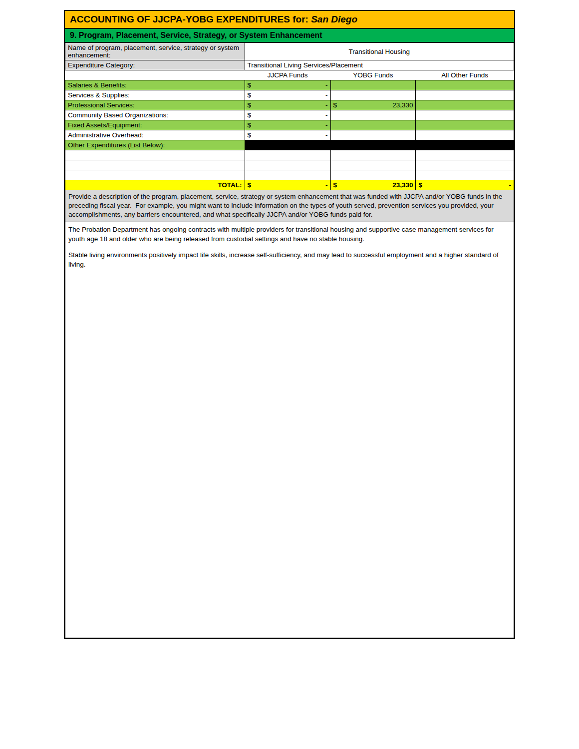ACCOUNTING OF JJCPA-YOBG EXPENDITURES for: San Diego
9. Program, Placement, Service, Strategy, or System Enhancement
| Name of program, placement, service, strategy or system enhancement: | Transitional Housing |
| Expenditure Category: | Transitional Living Services/Placement |
| | JJCPA Funds | YOBG Funds | All Other Funds |
| Salaries & Benefits: | $ - | | |
| Services & Supplies: | $ - | | |
| Professional Services: | $ - | $ 23,330 | |
| Community Based Organizations: | $ - | | |
| Fixed Assets/Equipment: | $ - | | |
| Administrative Overhead: | $ - | | |
| Other Expenditures (List Below): | | | |
| TOTAL: | $ - | $ 23,330 | $ - |
Provide a description of the program, placement, service, strategy or system enhancement that was funded with JJCPA and/or YOBG funds in the preceding fiscal year. For example, you might want to include information on the types of youth served, prevention services you provided, your accomplishments, any barriers encountered, and what specifically JJCPA and/or YOBG funds paid for.
The Probation Department has ongoing contracts with multiple providers for transitional housing and supportive case management services for youth age 18 and older who are being released from custodial settings and have no stable housing.
Stable living environments positively impact life skills, increase self-sufficiency, and may lead to successful employment and a higher standard of living.